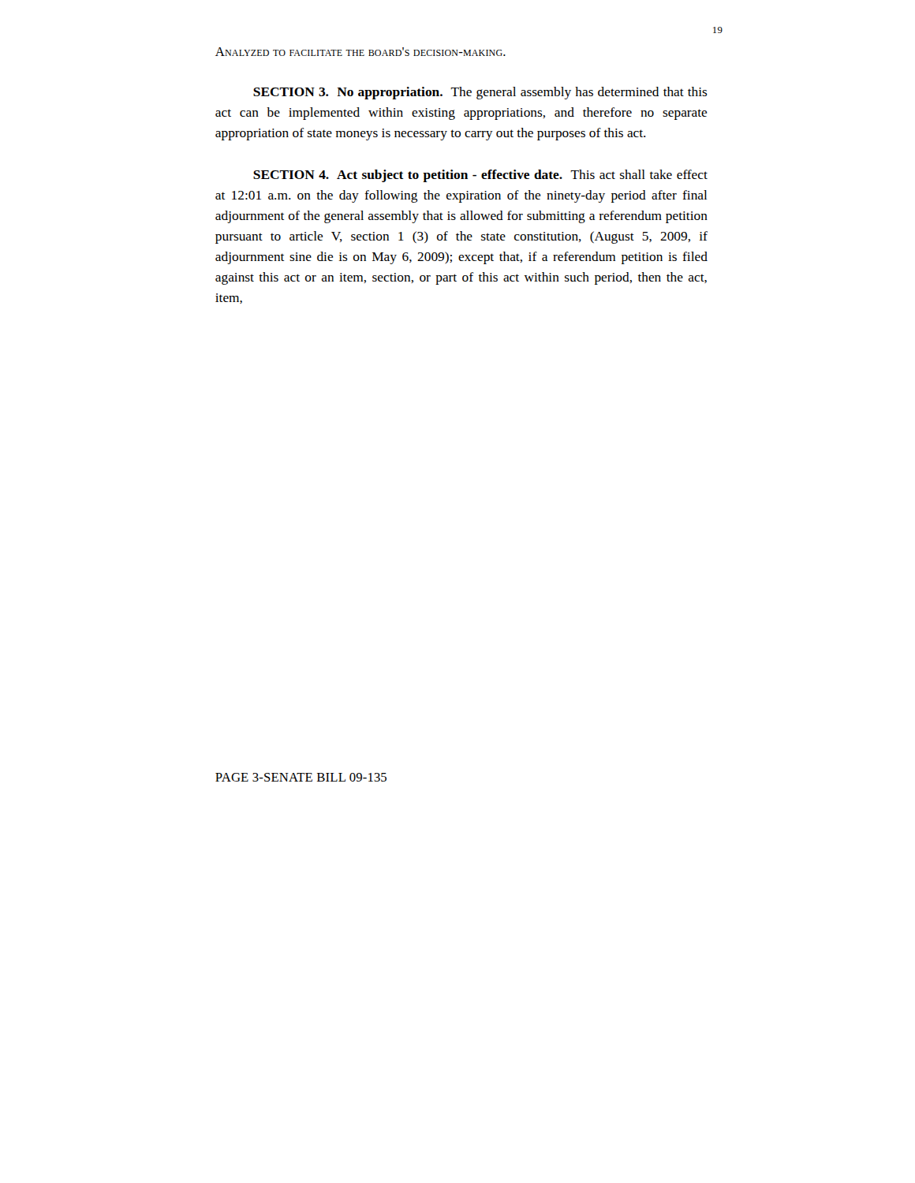19
Analyzed to facilitate the board's decision-making.
SECTION 3. No appropriation. The general assembly has determined that this act can be implemented within existing appropriations, and therefore no separate appropriation of state moneys is necessary to carry out the purposes of this act.
SECTION 4. Act subject to petition - effective date. This act shall take effect at 12:01 a.m. on the day following the expiration of the ninety-day period after final adjournment of the general assembly that is allowed for submitting a referendum petition pursuant to article V, section 1 (3) of the state constitution, (August 5, 2009, if adjournment sine die is on May 6, 2009); except that, if a referendum petition is filed against this act or an item, section, or part of this act within such period, then the act, item,
PAGE 3-SENATE BILL 09-135